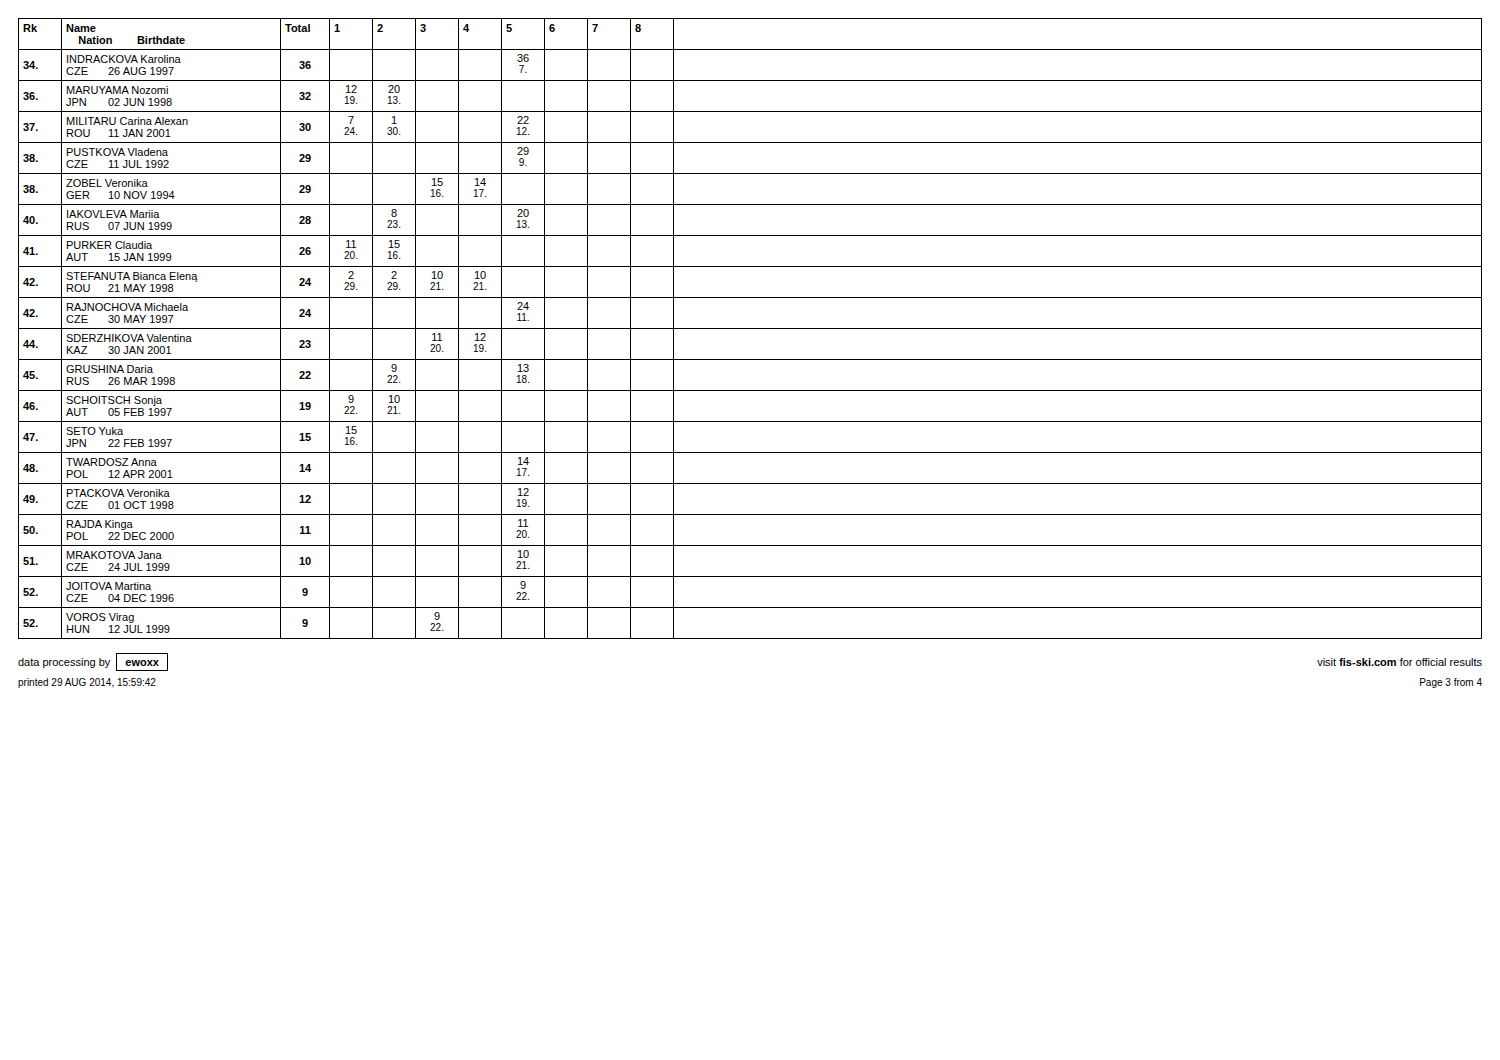| Rk | Name Nation Birthdate | Total | 1 | 2 | 3 | 4 | 5 | 6 | 7 | 8 | |
| --- | --- | --- | --- | --- | --- | --- | --- | --- | --- | --- | --- |
| 34. | INDRACKOVA Karolina CZE 26 AUG 1997 | 36 | | | | | 36 7. | | | | |
| 36. | MARUYAMA Nozomi JPN 02 JUN 1998 | 32 | 12 19. | 20 13. | | | | | | | |
| 37. | MILITARU Carina Alexan ROU 11 JAN 2001 | 30 | 7 24. | 1 30. | | | 22 12. | | | | |
| 38. | PUSTKOVA Vladena CZE 11 JUL 1992 | 29 | | | | | 29 9. | | | | |
| 38. | ZOBEL Veronika GER 10 NOV 1994 | 29 | | | 15 16. | 14 17. | | | | | |
| 40. | IAKOVLEVA Mariia RUS 07 JUN 1999 | 28 | | 8 23. | | | 20 13. | | | | |
| 41. | PURKER Claudia AUT 15 JAN 1999 | 26 | 11 20. | 15 16. | | | | | | | |
| 42. | STEFANUTA Bianca Eleną ROU 21 MAY 1998 | 24 | 2 29. | 2 29. | 10 21. | 10 21. | | | | | |
| 42. | RAJNOCHOVA Michaela CZE 30 MAY 1997 | 24 | | | | | 24 11. | | | | |
| 44. | SDERZHIKOVA Valentina KAZ 30 JAN 2001 | 23 | | | 11 20. | 12 19. | | | | | |
| 45. | GRUSHINA Daria RUS 26 MAR 1998 | 22 | | 9 22. | | | 13 18. | | | | |
| 46. | SCHOITSCH Sonja AUT 05 FEB 1997 | 19 | 9 22. | 10 21. | | | | | | | |
| 47. | SETO Yuka JPN 22 FEB 1997 | 15 | 15 16. | | | | | | | | |
| 48. | TWARDOSZ Anna POL 12 APR 2001 | 14 | | | | | 14 17. | | | | |
| 49. | PTACKOVA Veronika CZE 01 OCT 1998 | 12 | | | | | 12 19. | | | | |
| 50. | RAJDA Kinga POL 22 DEC 2000 | 11 | | | | | 11 20. | | | | |
| 51. | MRAKOTOVA Jana CZE 24 JUL 1999 | 10 | | | | | 10 21. | | | | |
| 52. | JOITOVA Martina CZE 04 DEC 1996 | 9 | | | | | 9 22. | | | | |
| 52. | VOROS Virag HUN 12 JUL 1999 | 9 | | | 9 22. | | | | | | |
data processing by ewoxx
visit fis-ski.com for official results
printed 29 AUG 2014, 15:59:42
Page 3 from 4